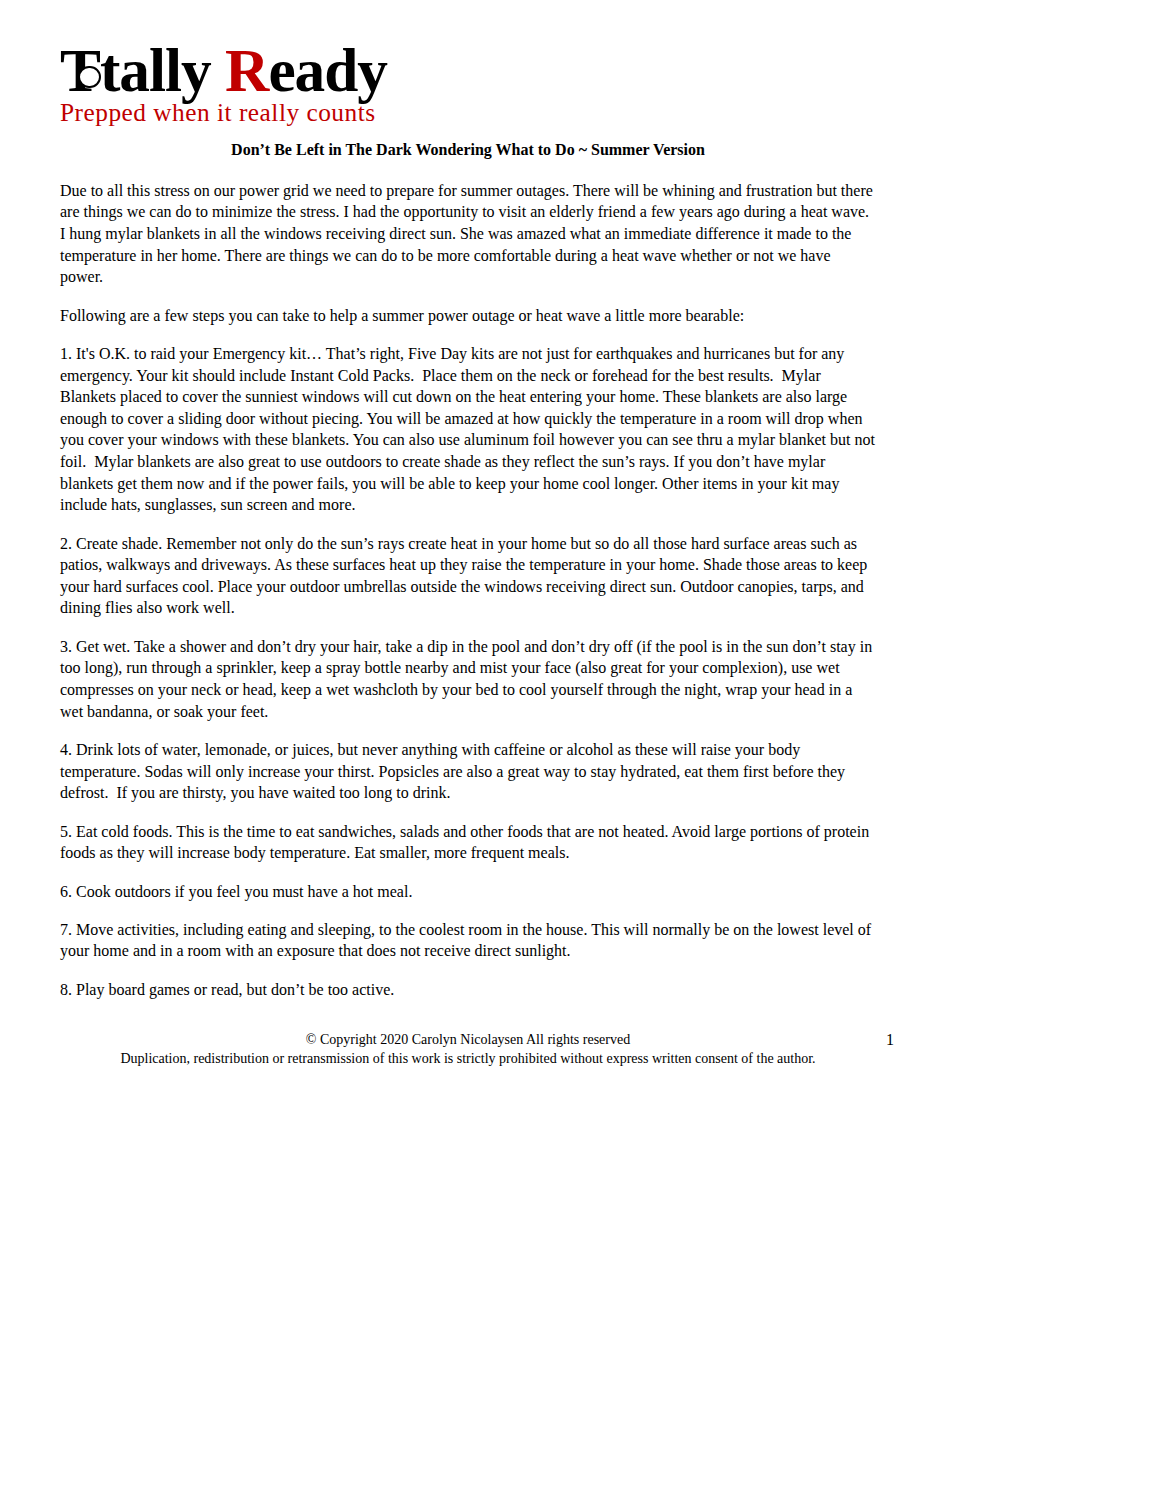Ttally Ready
Prepped when it really counts
Don’t Be Left in The Dark Wondering What to Do ~ Summer Version
Due to all this stress on our power grid we need to prepare for summer outages. There will be whining and frustration but there are things we can do to minimize the stress. I had the opportunity to visit an elderly friend a few years ago during a heat wave. I hung mylar blankets in all the windows receiving direct sun. She was amazed what an immediate difference it made to the temperature in her home. There are things we can do to be more comfortable during a heat wave whether or not we have power.
Following are a few steps you can take to help a summer power outage or heat wave a little more bearable:
1. It's O.K. to raid your Emergency kit… That’s right, Five Day kits are not just for earthquakes and hurricanes but for any emergency. Your kit should include Instant Cold Packs. Place them on the neck or forehead for the best results. Mylar Blankets placed to cover the sunniest windows will cut down on the heat entering your home. These blankets are also large enough to cover a sliding door without piecing. You will be amazed at how quickly the temperature in a room will drop when you cover your windows with these blankets. You can also use aluminum foil however you can see thru a mylar blanket but not foil. Mylar blankets are also great to use outdoors to create shade as they reflect the sun’s rays. If you don’t have mylar blankets get them now and if the power fails, you will be able to keep your home cool longer. Other items in your kit may include hats, sunglasses, sun screen and more.
2. Create shade. Remember not only do the sun’s rays create heat in your home but so do all those hard surface areas such as patios, walkways and driveways. As these surfaces heat up they raise the temperature in your home. Shade those areas to keep your hard surfaces cool. Place your outdoor umbrellas outside the windows receiving direct sun. Outdoor canopies, tarps, and dining flies also work well.
3. Get wet. Take a shower and don’t dry your hair, take a dip in the pool and don’t dry off (if the pool is in the sun don’t stay in too long), run through a sprinkler, keep a spray bottle nearby and mist your face (also great for your complexion), use wet compresses on your neck or head, keep a wet washcloth by your bed to cool yourself through the night, wrap your head in a wet bandanna, or soak your feet.
4. Drink lots of water, lemonade, or juices, but never anything with caffeine or alcohol as these will raise your body temperature. Sodas will only increase your thirst. Popsicles are also a great way to stay hydrated, eat them first before they defrost. If you are thirsty, you have waited too long to drink.
5. Eat cold foods. This is the time to eat sandwiches, salads and other foods that are not heated. Avoid large portions of protein foods as they will increase body temperature. Eat smaller, more frequent meals.
6. Cook outdoors if you feel you must have a hot meal.
7. Move activities, including eating and sleeping, to the coolest room in the house. This will normally be on the lowest level of your home and in a room with an exposure that does not receive direct sunlight.
8. Play board games or read, but don’t be too active.
1
© Copyright 2020 Carolyn Nicolaysen All rights reserved
Duplication, redistribution or retransmission of this work is strictly prohibited without express written consent of the author.